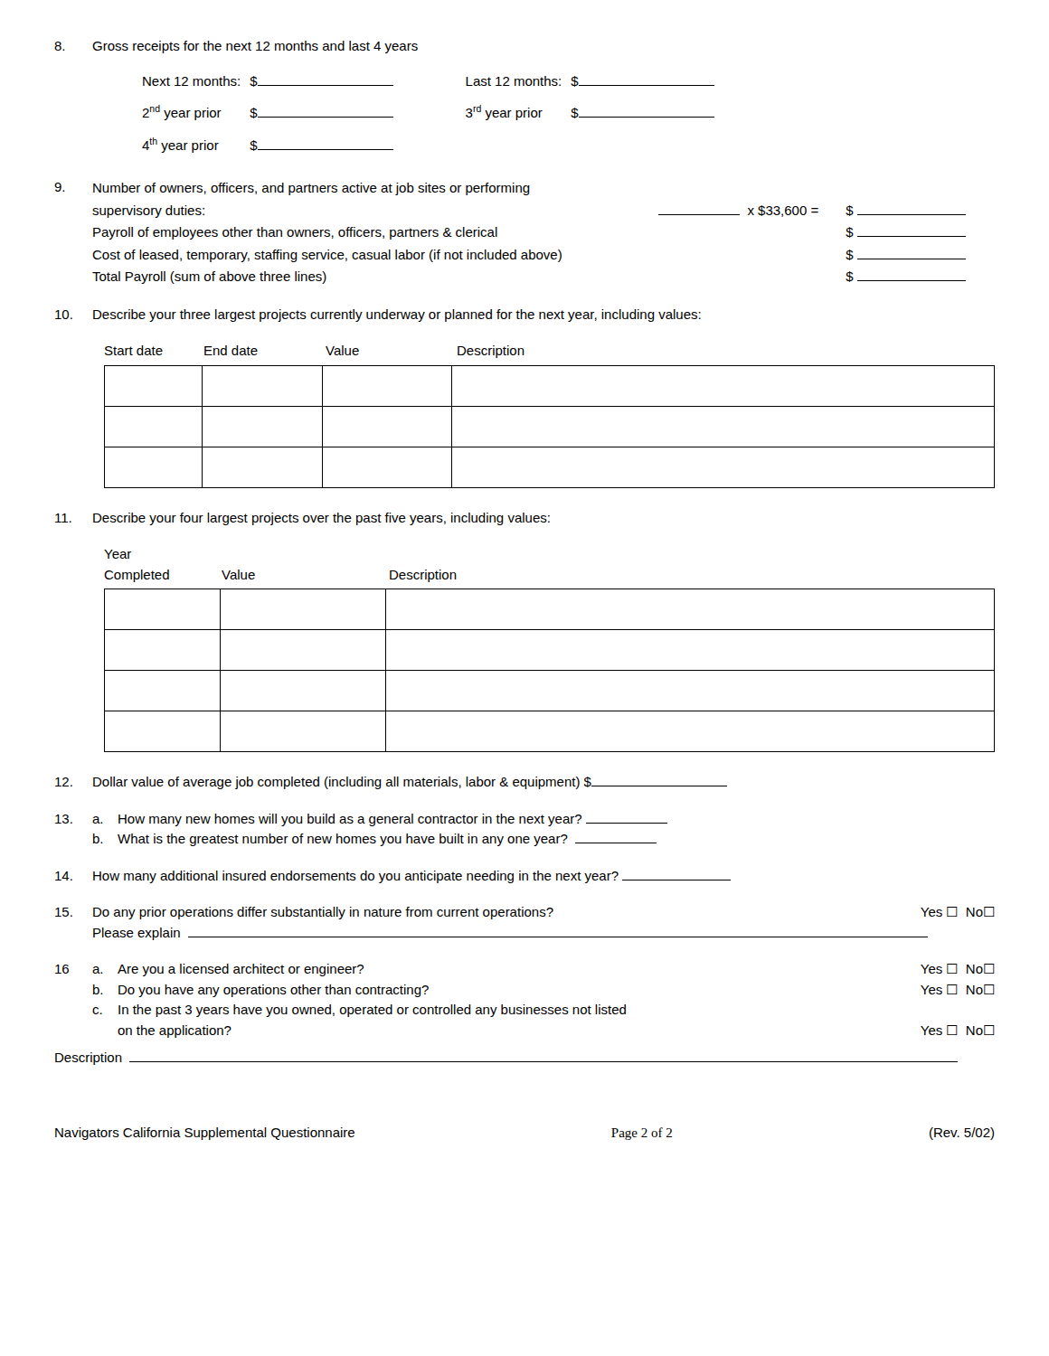8.
Gross receipts for the next 12 months and last 4 years
| Next 12 months: | $ | | Last 12 months: | $ |
| 2 nd year prior | $ | | 3 rd year prior | $ |
| 4 th year prior | $ | | | |
9.
| Number of owners, officers, and partners active at job sites or performing | | |
| supervisory duties: | x $33,600 = | $ |
| Payroll of employees other than owners, officers, partners & clerical | $ |
| Cost of leased, temporary, staffing service, casual labor (if not included above) | $ |
| Total Payroll (sum of above three lines) | $ |
10.
Describe your three largest projects currently underway or planned for the next year, including values:
Start date End date Value Description
11.
Describe your four largest projects over the past five years, including values:
Year
Completed Value Description
12.
Dollar value of average job completed (including all materials, labor & equipment) $
13.
a.
How many new homes will you build as a general contractor in the next year?
b.
What is the greatest number of new homes you have built in any one year?
14.
How many additional insured endorsements do you anticipate needing in the next year?
15.
Do any prior operations differ substantially in nature from current operations?
Yes ☐ No☐
Please explain
16
a.
Are you a licensed architect or engineer?
Yes ☐ No☐
b.
Do you have any operations other than contracting?
Yes ☐ No☐
c.
In the past 3 years have you owned, operated or controlled any businesses not listed
on the application?
Yes ☐ No☐
Description
Navigators California Supplemental Questionnaire
Page 2 of 2
(Rev. 5/02)